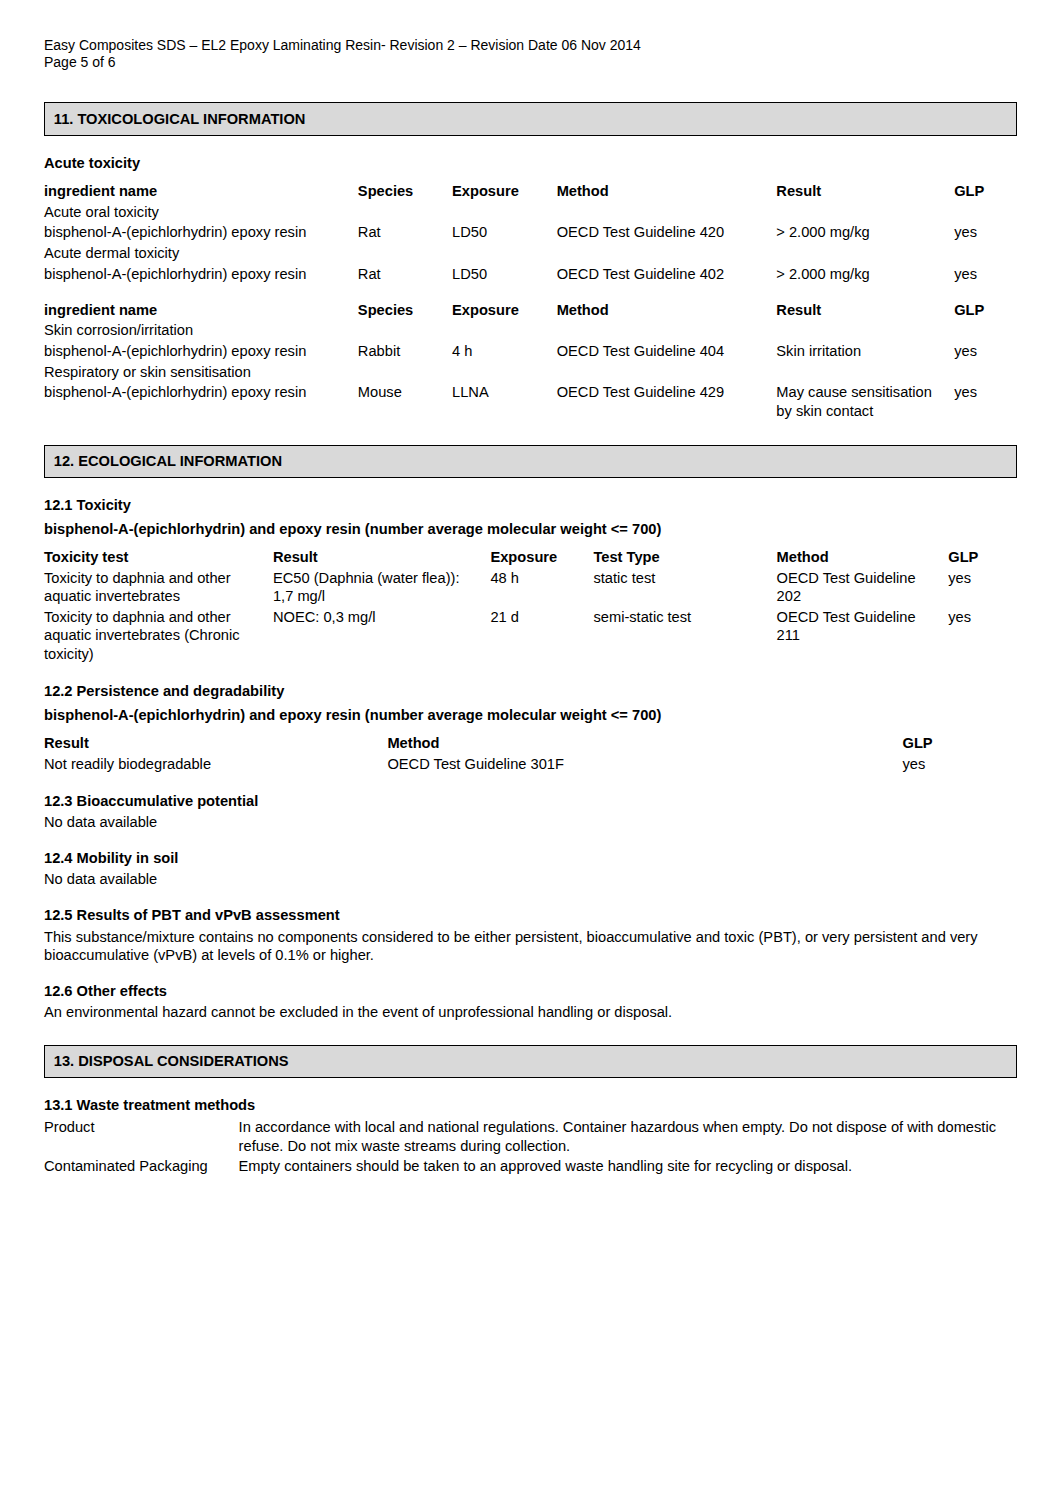Easy Composites SDS – EL2 Epoxy Laminating Resin- Revision 2 – Revision Date 06 Nov 2014
Page 5 of 6
11. TOXICOLOGICAL INFORMATION
Acute toxicity
| ingredient name | Species | Exposure | Method | Result | GLP |
| --- | --- | --- | --- | --- | --- |
| Acute oral toxicity |
| bisphenol-A-(epichlorhydrin) epoxy resin | Rat | LD50 | OECD Test Guideline 420 | > 2.000 mg/kg | yes |
| Acute dermal toxicity |
| bisphenol-A-(epichlorhydrin) epoxy resin | Rat | LD50 | OECD Test Guideline 402 | > 2.000 mg/kg | yes |
| ingredient name | Species | Exposure | Method | Result | GLP |
| Skin corrosion/irritation |
| bisphenol-A-(epichlorhydrin) epoxy resin | Rabbit | 4 h | OECD Test Guideline 404 | Skin irritation | yes |
| Respiratory or skin sensitisation |
| bisphenol-A-(epichlorhydrin) epoxy resin | Mouse | LLNA | OECD Test Guideline 429 | May cause sensitisation by skin contact | yes |
12. ECOLOGICAL INFORMATION
12.1 Toxicity
bisphenol-A-(epichlorhydrin) and epoxy resin (number average molecular weight <= 700)
| Toxicity test | Result | Exposure | Test Type | Method | GLP |
| --- | --- | --- | --- | --- | --- |
| Toxicity to daphnia and other aquatic invertebrates | EC50 (Daphnia (water flea)): 1,7 mg/l | 48 h | static test | OECD Test Guideline 202 | yes |
| Toxicity to daphnia and other aquatic invertebrates (Chronic toxicity) | NOEC: 0,3 mg/l | 21 d | semi-static test | OECD Test Guideline 211 | yes |
12.2 Persistence and degradability
bisphenol-A-(epichlorhydrin) and epoxy resin (number average molecular weight <= 700)
| Result | Method | GLP |
| --- | --- | --- |
| Not readily biodegradable | OECD Test Guideline 301F | yes |
12.3 Bioaccumulative potential
No data available
12.4 Mobility in soil
No data available
12.5 Results of PBT and vPvB assessment
This substance/mixture contains no components considered to be either persistent, bioaccumulative and toxic (PBT), or very persistent and very bioaccumulative (vPvB) at levels of 0.1% or higher.
12.6 Other effects
An environmental hazard cannot be excluded in the event of unprofessional handling or disposal.
13. DISPOSAL CONSIDERATIONS
13.1 Waste treatment methods
| Product | In accordance with local and national regulations. Container hazardous when empty. Do not dispose of with domestic refuse. Do not mix waste streams during collection. |
| Contaminated Packaging | Empty containers should be taken to an approved waste handling site for recycling or disposal. |